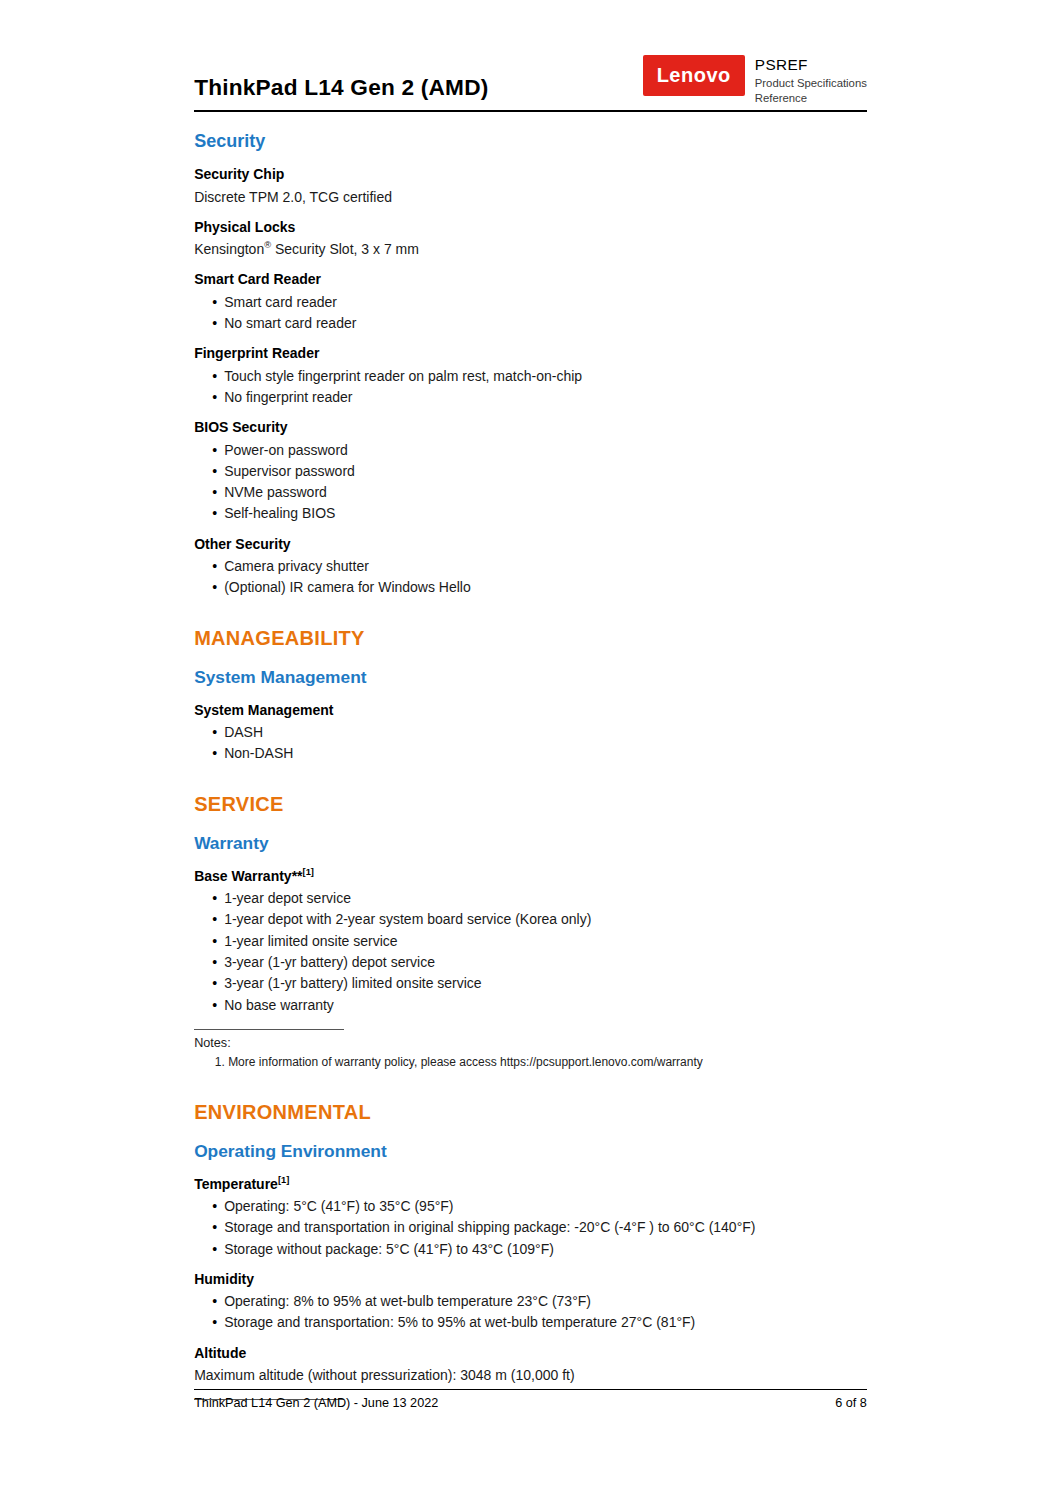ThinkPad L14 Gen 2 (AMD)
Lenovo
PSREF Product Specifications
Reference
Security
Security Chip
Discrete TPM 2.0, TCG certified
Physical Locks
Kensington® Security Slot, 3 x 7 mm
Smart Card Reader
Smart card reader
No smart card reader
Fingerprint Reader
Touch style fingerprint reader on palm rest, match-on-chip
No fingerprint reader
BIOS Security
Power-on password
Supervisor password
NVMe password
Self-healing BIOS
Other Security
Camera privacy shutter
(Optional) IR camera for Windows Hello
MANAGEABILITY
System Management
System Management
DASH
Non-DASH
SERVICE
Warranty
Base Warranty**[1]
1-year depot service
1-year depot with 2-year system board service (Korea only)
1-year limited onsite service
3-year (1-yr battery) depot service
3-year (1-yr battery) limited onsite service
No base warranty
Notes:
More information of warranty policy, please access https://pcsupport.lenovo.com/warranty
ENVIRONMENTAL
Operating Environment
Temperature[1]
Operating: 5°C (41°F) to 35°C (95°F)
Storage and transportation in original shipping package: -20°C (-4°F ) to 60°C (140°F)
Storage without package: 5°C (41°F) to 43°C (109°F)
Humidity
Operating: 8% to 95% at wet-bulb temperature 23°C (73°F)
Storage and transportation: 5% to 95% at wet-bulb temperature 27°C (81°F)
Altitude
Maximum altitude (without pressurization): 3048 m (10,000 ft)
ThinkPad L14 Gen 2 (AMD) - June 13 2022 6 of 8